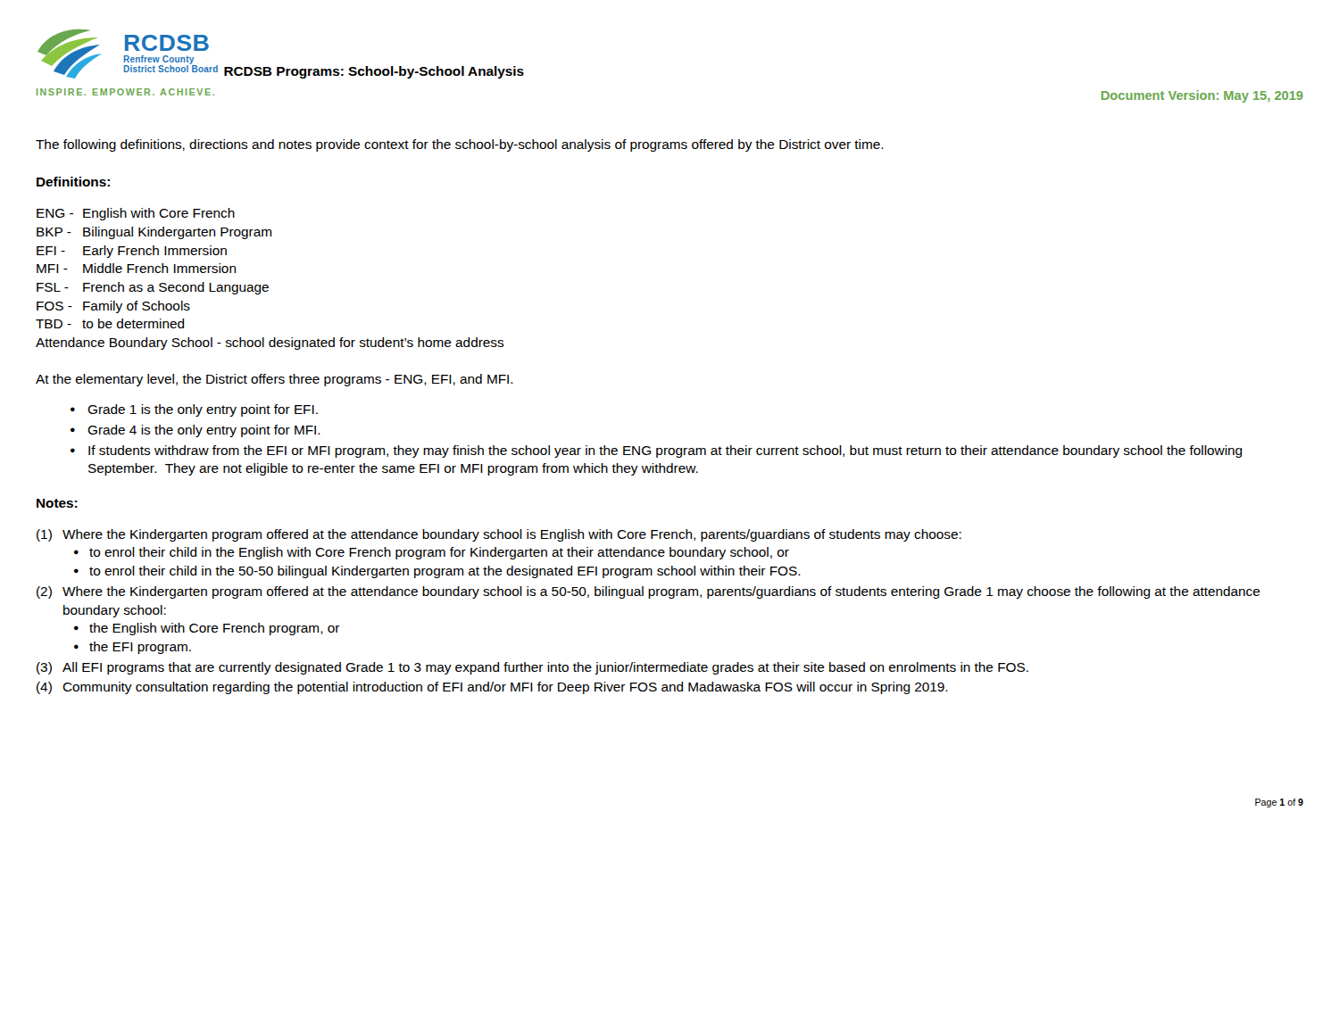INSPIRE. EMPOWER. ACHIEVE.
RCDSB
Renfrew County
District School Board
RCDSB Programs: School-by-School Analysis
Document Version: May 15, 2019
The following definitions, directions and notes provide context for the school-by-school analysis of programs offered by the District over time.
Definitions:
ENG -English with Core French
BKP -Bilingual Kindergarten Program
EFI -Early French Immersion
MFI -Middle French Immersion
FSL -French as a Second Language
FOS -Family of Schools
TBD -to be determined
Attendance Boundary School - school designated for student’s home address
At the elementary level, the District offers three programs - ENG, EFI, and MFI.
Grade 1 is the only entry point for EFI.
Grade 4 is the only entry point for MFI.
If students withdraw from the EFI or MFI program, they may finish the school year in the ENG program at their current school, but must return to their attendance boundary school the following September. They are not eligible to re-enter the same EFI or MFI program from which they withdrew.
Notes:
Where the Kindergarten program offered at the attendance boundary school is English with Core French, parents/guardians of students may choose:
to enrol their child in the English with Core French program for Kindergarten at their attendance boundary school, or
to enrol their child in the 50-50 bilingual Kindergarten program at the designated EFI program school within their FOS.
Where the Kindergarten program offered at the attendance boundary school is a 50-50, bilingual program, parents/guardians of students entering Grade 1 may choose the following at the attendance boundary school:
the English with Core French program, or
the EFI program.
All EFI programs that are currently designated Grade 1 to 3 may expand further into the junior/intermediate grades at their site based on enrolments in the FOS.
Community consultation regarding the potential introduction of EFI and/or MFI for Deep River FOS and Madawaska FOS will occur in Spring 2019.
Page 1 of 9